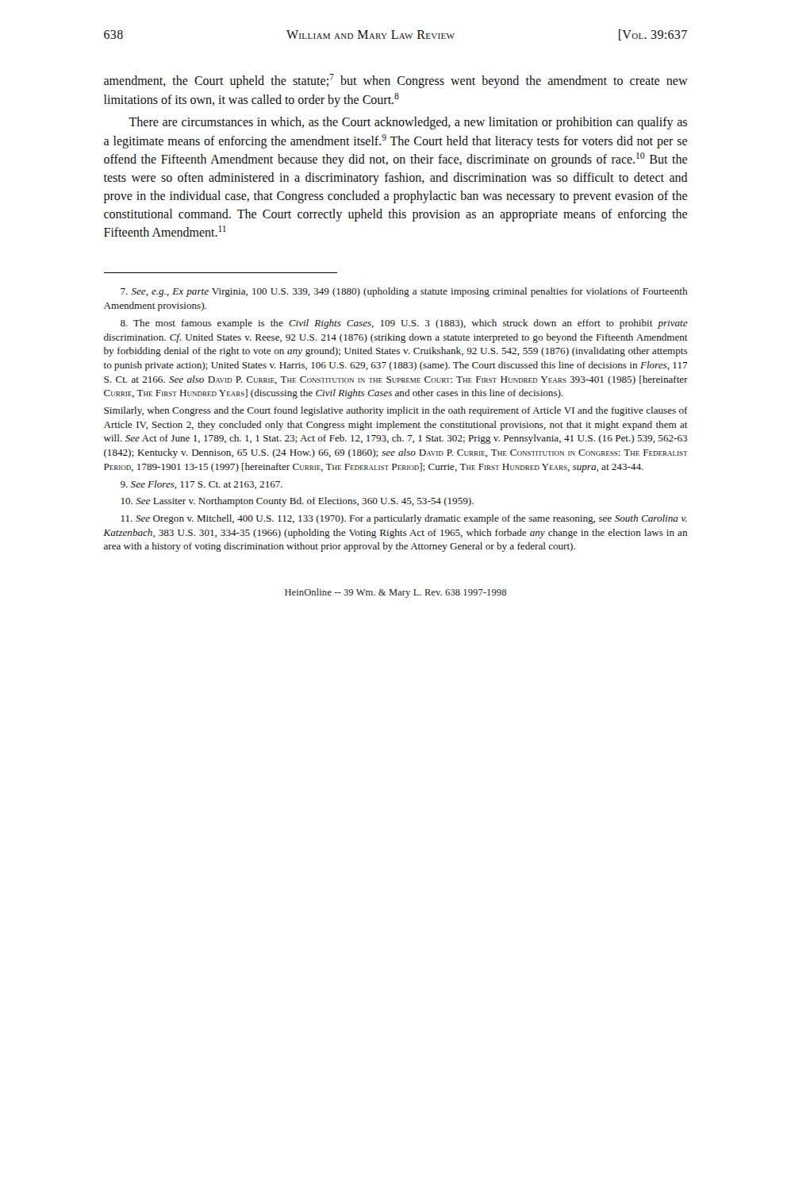638 William and Mary Law Review [Vol. 39:637
amendment, the Court upheld the statute;7 but when Congress went beyond the amendment to create new limitations of its own, it was called to order by the Court.8
There are circumstances in which, as the Court acknowledged, a new limitation or prohibition can qualify as a legitimate means of enforcing the amendment itself.9 The Court held that literacy tests for voters did not per se offend the Fifteenth Amendment because they did not, on their face, discriminate on grounds of race.10 But the tests were so often administered in a discriminatory fashion, and discrimination was so difficult to detect and prove in the individual case, that Congress concluded a prophylactic ban was necessary to prevent evasion of the constitutional command. The Court correctly upheld this provision as an appropriate means of enforcing the Fifteenth Amendment.11
7. See, e.g., Ex parte Virginia, 100 U.S. 339, 349 (1880) (upholding a statute imposing criminal penalties for violations of Fourteenth Amendment provisions).
8. The most famous example is the Civil Rights Cases, 109 U.S. 3 (1883), which struck down an effort to prohibit private discrimination. Cf. United States v. Reese, 92 U.S. 214 (1876) (striking down a statute interpreted to go beyond the Fifteenth Amendment by forbidding denial of the right to vote on any ground); United States v. Cruikshank, 92 U.S. 542, 559 (1876) (invalidating other attempts to punish private action); United States v. Harris, 106 U.S. 629, 637 (1883) (same). The Court discussed this line of decisions in Flores, 117 S. Ct. at 2166. See also David P. Currie, The Constitution in the Supreme Court: The First Hundred Years 393-401 (1985) [hereinafter Currie, The First Hundred Years] (discussing the Civil Rights Cases and other cases in this line of decisions).
Similarly, when Congress and the Court found legislative authority implicit in the oath requirement of Article VI and the fugitive clauses of Article IV, Section 2, they concluded only that Congress might implement the constitutional provisions, not that it might expand them at will. See Act of June 1, 1789, ch. 1, 1 Stat. 23; Act of Feb. 12, 1793, ch. 7, 1 Stat. 302; Prigg v. Pennsylvania, 41 U.S. (16 Pet.) 539, 562-63 (1842); Kentucky v. Dennison, 65 U.S. (24 How.) 66, 69 (1860); see also David P. Currie, The Constitution in Congress: The Federalist Period, 1789-1901 13-15 (1997) [hereinafter Currie, The Federalist Period]; Currie, The First Hundred Years, supra, at 243-44.
9. See Flores, 117 S. Ct. at 2163, 2167.
10. See Lassiter v. Northampton County Bd. of Elections, 360 U.S. 45, 53-54 (1959).
11. See Oregon v. Mitchell, 400 U.S. 112, 133 (1970). For a particularly dramatic example of the same reasoning, see South Carolina v. Katzenbach, 383 U.S. 301, 334-35 (1966) (upholding the Voting Rights Act of 1965, which forbade any change in the election laws in an area with a history of voting discrimination without prior approval by the Attorney General or by a federal court).
HeinOnline -- 39 Wm. & Mary L. Rev. 638 1997-1998